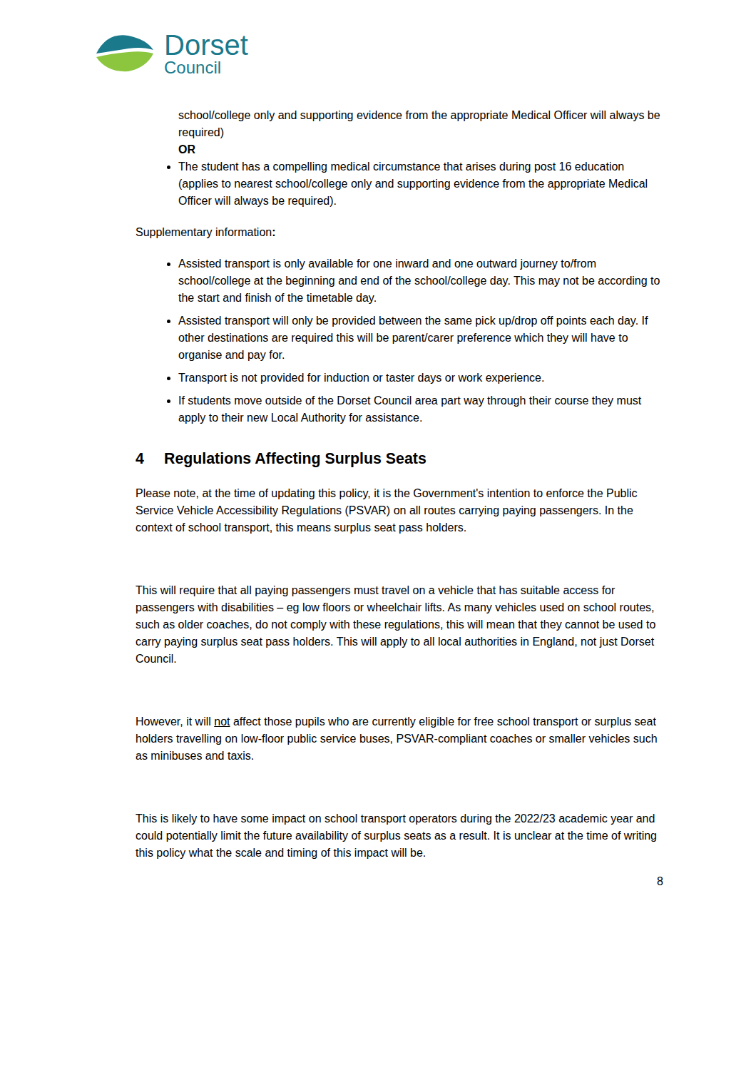Dorset
Council
school/college only and supporting evidence from the appropriate Medical Officer will always be required)
OR
The student has a compelling medical circumstance that arises during post 16 education (applies to nearest school/college only and supporting evidence from the appropriate Medical Officer will always be required).
Supplementary information:
Assisted transport is only available for one inward and one outward journey to/from school/college at the beginning and end of the school/college day. This may not be according to the start and finish of the timetable day.
Assisted transport will only be provided between the same pick up/drop off points each day. If other destinations are required this will be parent/carer preference which they will have to organise and pay for.
Transport is not provided for induction or taster days or work experience.
If students move outside of the Dorset Council area part way through their course they must apply to their new Local Authority for assistance.
4 Regulations Affecting Surplus Seats
Please note, at the time of updating this policy, it is the Government's intention to enforce the Public Service Vehicle Accessibility Regulations (PSVAR) on all routes carrying paying passengers. In the context of school transport, this means surplus seat pass holders.
This will require that all paying passengers must travel on a vehicle that has suitable access for passengers with disabilities – eg low floors or wheelchair lifts. As many vehicles used on school routes, such as older coaches, do not comply with these regulations, this will mean that they cannot be used to carry paying surplus seat pass holders. This will apply to all local authorities in England, not just Dorset Council.
However, it will not affect those pupils who are currently eligible for free school transport or surplus seat holders travelling on low-floor public service buses, PSVAR-compliant coaches or smaller vehicles such as minibuses and taxis.
This is likely to have some impact on school transport operators during the 2022/23 academic year and could potentially limit the future availability of surplus seats as a result. It is unclear at the time of writing this policy what the scale and timing of this impact will be.
8